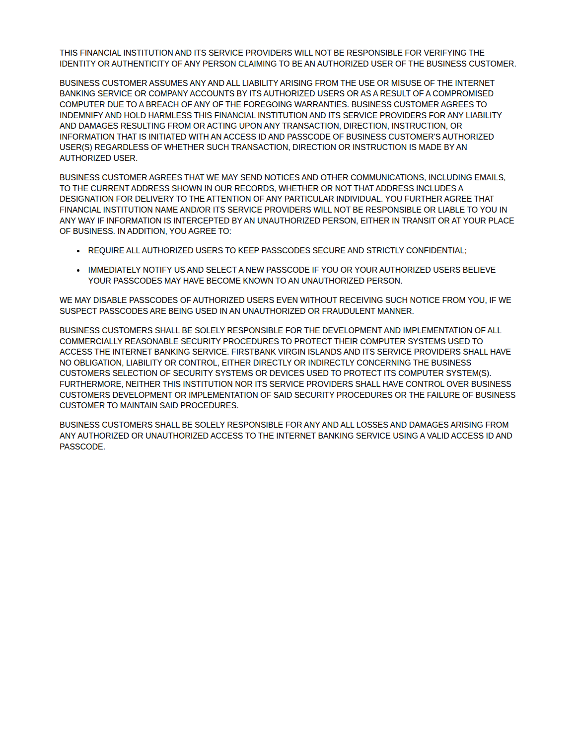THIS FINANCIAL INSTITUTION AND ITS SERVICE PROVIDERS WILL NOT BE RESPONSIBLE FOR VERIFYING THE IDENTITY OR AUTHENTICITY OF ANY PERSON CLAIMING TO BE AN AUTHORIZED USER OF THE BUSINESS CUSTOMER.
BUSINESS CUSTOMER ASSUMES ANY AND ALL LIABILITY ARISING FROM THE USE OR MISUSE OF THE INTERNET BANKING SERVICE OR COMPANY ACCOUNTS BY ITS AUTHORIZED USERS OR AS A RESULT OF A COMPROMISED COMPUTER DUE TO A BREACH OF ANY OF THE FOREGOING WARRANTIES. BUSINESS CUSTOMER AGREES TO INDEMNIFY AND HOLD HARMLESS THIS FINANCIAL INSTITUTION AND ITS SERVICE PROVIDERS FOR ANY LIABILITY AND DAMAGES RESULTING FROM OR ACTING UPON ANY TRANSACTION, DIRECTION, INSTRUCTION, OR INFORMATION THAT IS INITIATED WITH AN ACCESS ID AND PASSCODE OF BUSINESS CUSTOMER'S AUTHORIZED USER(S) REGARDLESS OF WHETHER SUCH TRANSACTION, DIRECTION OR INSTRUCTION IS MADE BY AN AUTHORIZED USER.
BUSINESS CUSTOMER AGREES THAT WE MAY SEND NOTICES AND OTHER COMMUNICATIONS, INCLUDING EMAILS, TO THE CURRENT ADDRESS SHOWN IN OUR RECORDS, WHETHER OR NOT THAT ADDRESS INCLUDES A DESIGNATION FOR DELIVERY TO THE ATTENTION OF ANY PARTICULAR INDIVIDUAL. YOU FURTHER AGREE THAT FINANCIAL INSTITUTION NAME AND/OR ITS SERVICE PROVIDERS WILL NOT BE RESPONSIBLE OR LIABLE TO YOU IN ANY WAY IF INFORMATION IS INTERCEPTED BY AN UNAUTHORIZED PERSON, EITHER IN TRANSIT OR AT YOUR PLACE OF BUSINESS. IN ADDITION, YOU AGREE TO:
REQUIRE ALL AUTHORIZED USERS TO KEEP PASSCODES SECURE AND STRICTLY CONFIDENTIAL;
IMMEDIATELY NOTIFY US AND SELECT A NEW PASSCODE IF YOU OR YOUR AUTHORIZED USERS BELIEVE YOUR PASSCODES MAY HAVE BECOME KNOWN TO AN UNAUTHORIZED PERSON.
WE MAY DISABLE PASSCODES OF AUTHORIZED USERS EVEN WITHOUT RECEIVING SUCH NOTICE FROM YOU, IF WE SUSPECT PASSCODES ARE BEING USED IN AN UNAUTHORIZED OR FRAUDULENT MANNER.
BUSINESS CUSTOMERS SHALL BE SOLELY RESPONSIBLE FOR THE DEVELOPMENT AND IMPLEMENTATION OF ALL COMMERCIALLY REASONABLE SECURITY PROCEDURES TO PROTECT THEIR COMPUTER SYSTEMS USED TO ACCESS THE INTERNET BANKING SERVICE. FIRSTBANK VIRGIN ISLANDS AND ITS SERVICE PROVIDERS SHALL HAVE NO OBLIGATION, LIABILITY OR CONTROL, EITHER DIRECTLY OR INDIRECTLY CONCERNING THE BUSINESS CUSTOMERS SELECTION OF SECURITY SYSTEMS OR DEVICES USED TO PROTECT ITS COMPUTER SYSTEM(S). FURTHERMORE, NEITHER THIS INSTITUTION NOR ITS SERVICE PROVIDERS SHALL HAVE CONTROL OVER BUSINESS CUSTOMERS DEVELOPMENT OR IMPLEMENTATION OF SAID SECURITY PROCEDURES OR THE FAILURE OF BUSINESS CUSTOMER TO MAINTAIN SAID PROCEDURES.
BUSINESS CUSTOMERS SHALL BE SOLELY RESPONSIBLE FOR ANY AND ALL LOSSES AND DAMAGES ARISING FROM ANY AUTHORIZED OR UNAUTHORIZED ACCESS TO THE INTERNET BANKING SERVICE USING A VALID ACCESS ID AND PASSCODE.